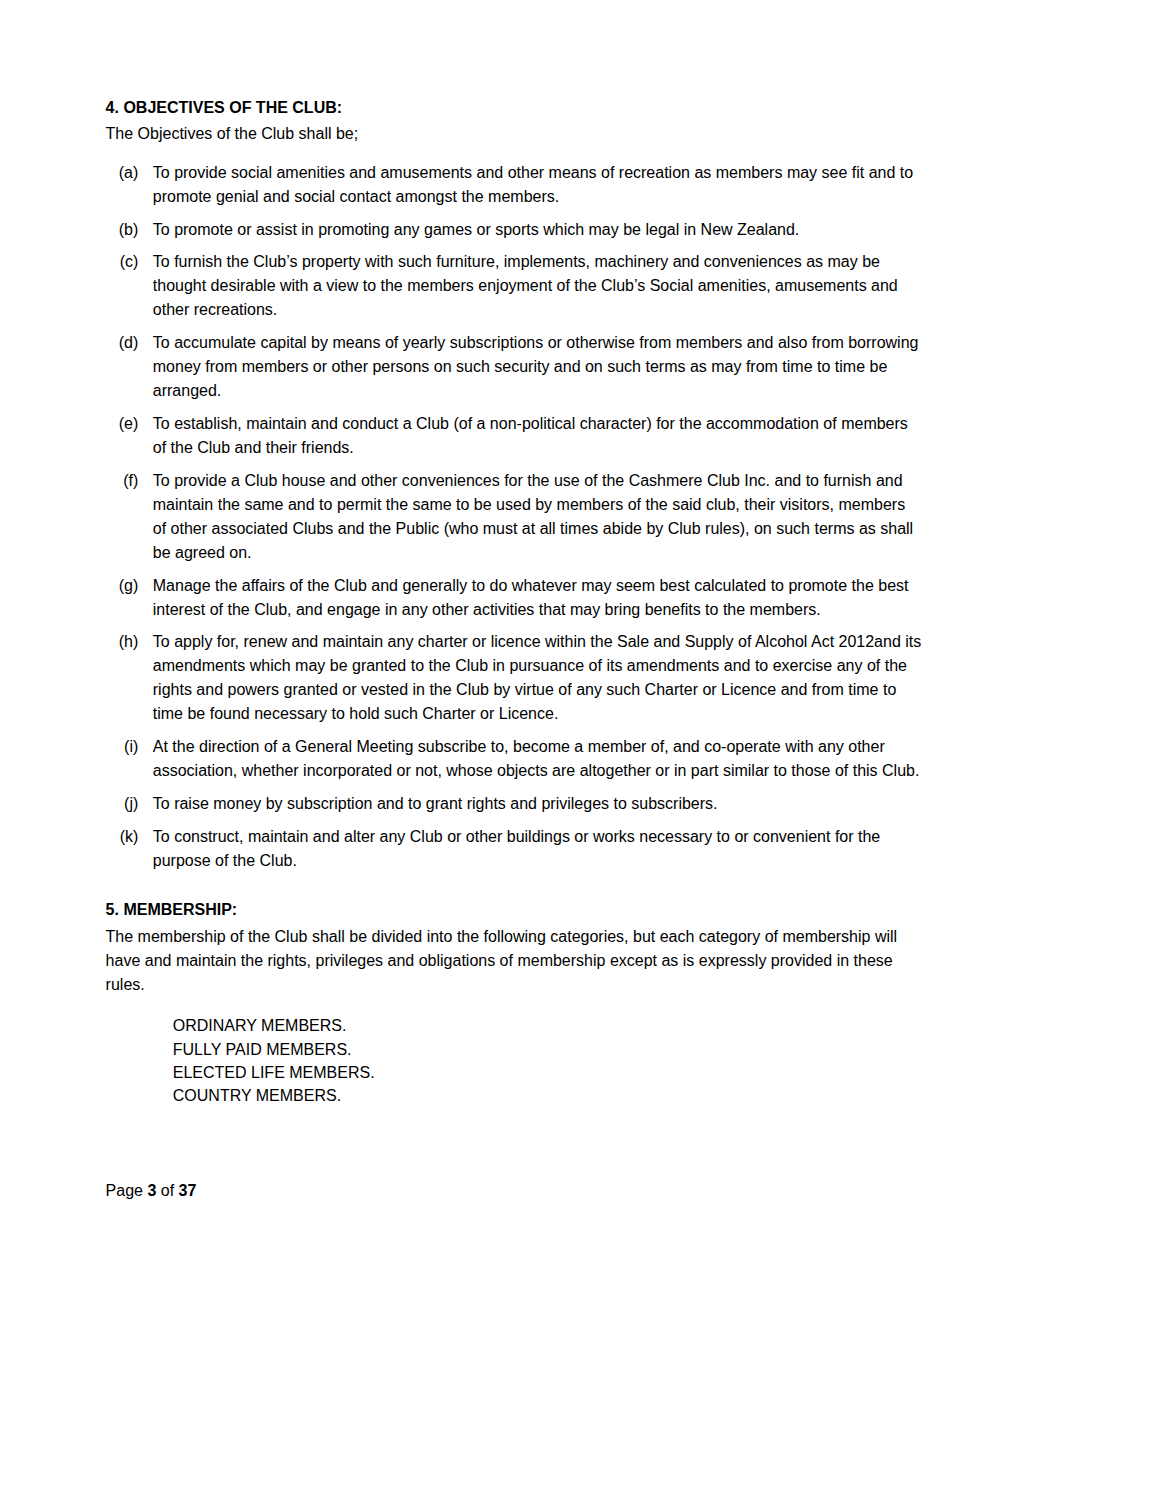4. OBJECTIVES OF THE CLUB:
The Objectives of the Club shall be;
To provide social amenities and amusements and other means of recreation as members may see fit and to promote genial and social contact amongst the members.
To promote or assist in promoting any games or sports which may be legal in New Zealand.
To furnish the Club’s property with such furniture, implements, machinery and conveniences as may be thought desirable with a view to the members enjoyment of the Club’s Social amenities, amusements and other recreations.
To accumulate capital by means of yearly subscriptions or otherwise from members and also from borrowing money from members or other persons on such security and on such terms as may from time to time be arranged.
To establish, maintain and conduct a Club (of a non-political character) for the accommodation of members of the Club and their friends.
To provide a Club house and other conveniences for the use of the Cashmere Club Inc. and to furnish and maintain the same and to permit the same to be used by members of the said club, their visitors, members of other associated Clubs and the Public (who must at all times abide by Club rules), on such terms as shall be agreed on.
Manage the affairs of the Club and generally to do whatever may seem best calculated to promote the best interest of the Club, and engage in any other activities that may bring benefits to the members.
To apply for, renew and maintain any charter or licence within the Sale and Supply of Alcohol Act 2012and its amendments which may be granted to the Club in pursuance of its amendments and to exercise any of the rights and powers granted or vested in the Club by virtue of any such Charter or Licence and from time to time be found necessary to hold such Charter or Licence.
At the direction of a General Meeting subscribe to, become a member of, and co-operate with any other association, whether incorporated or not, whose objects are altogether or in part similar to those of this Club.
To raise money by subscription and to grant rights and privileges to subscribers.
To construct, maintain and alter any Club or other buildings or works necessary to or convenient for the purpose of the Club.
5. MEMBERSHIP:
The membership of the Club shall be divided into the following categories, but each category of membership will have and maintain the rights, privileges and obligations of membership except as is expressly provided in these rules.
ORDINARY MEMBERS.
FULLY PAID MEMBERS.
ELECTED LIFE MEMBERS.
COUNTRY MEMBERS.
Page 3 of 37